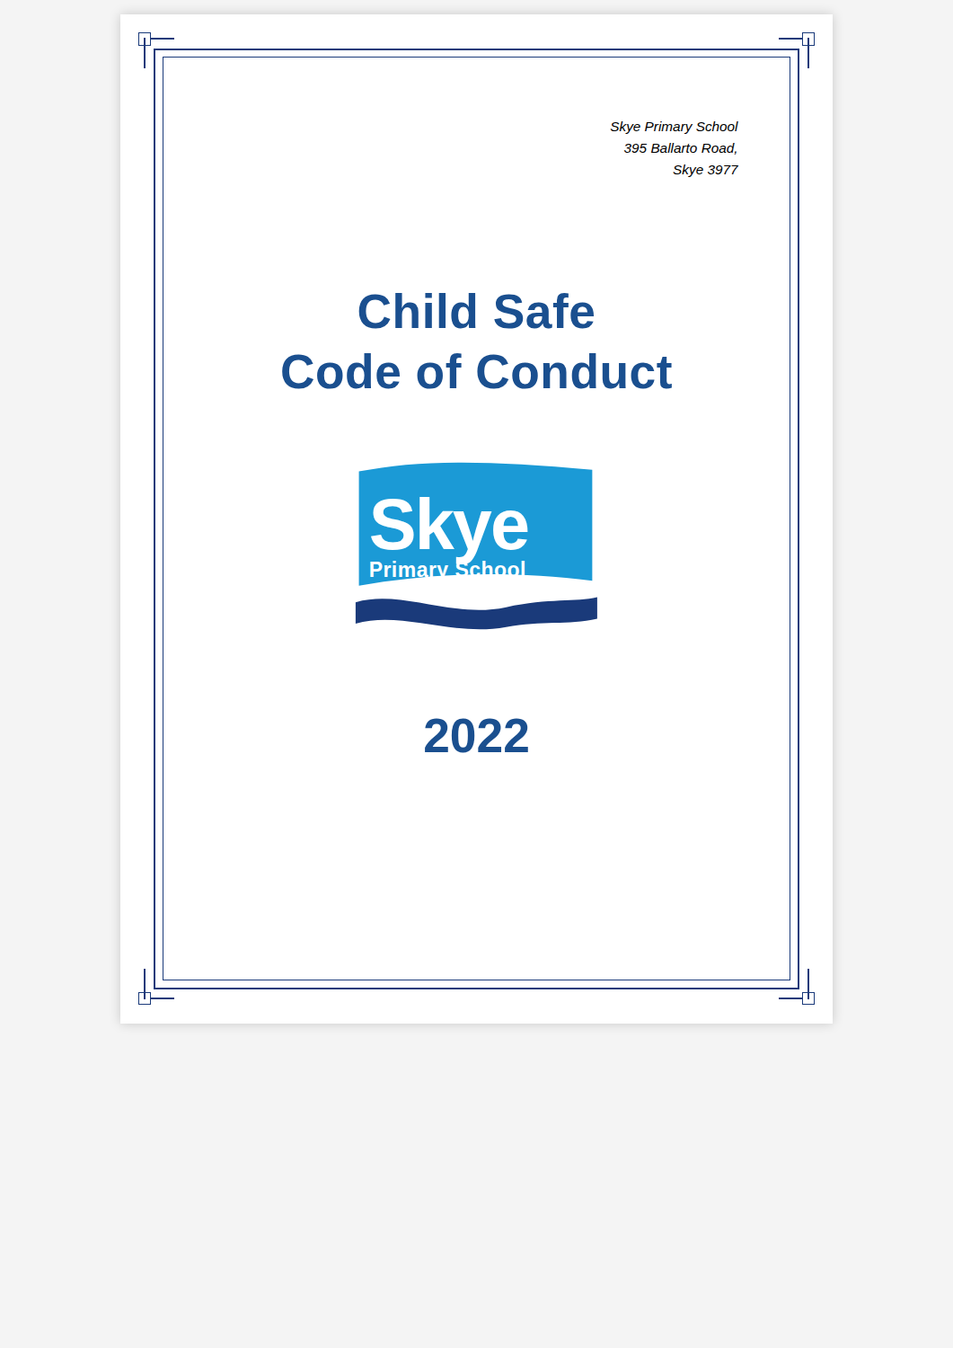Skye Primary School
395 Ballarto Road,
Skye 3977
Child Safe Code of Conduct
Skye Primary School logo A blue flag-shaped banner containing the word "Skye" above the words "Primary School", with a navy wave beneath. Skye Primary School
2022